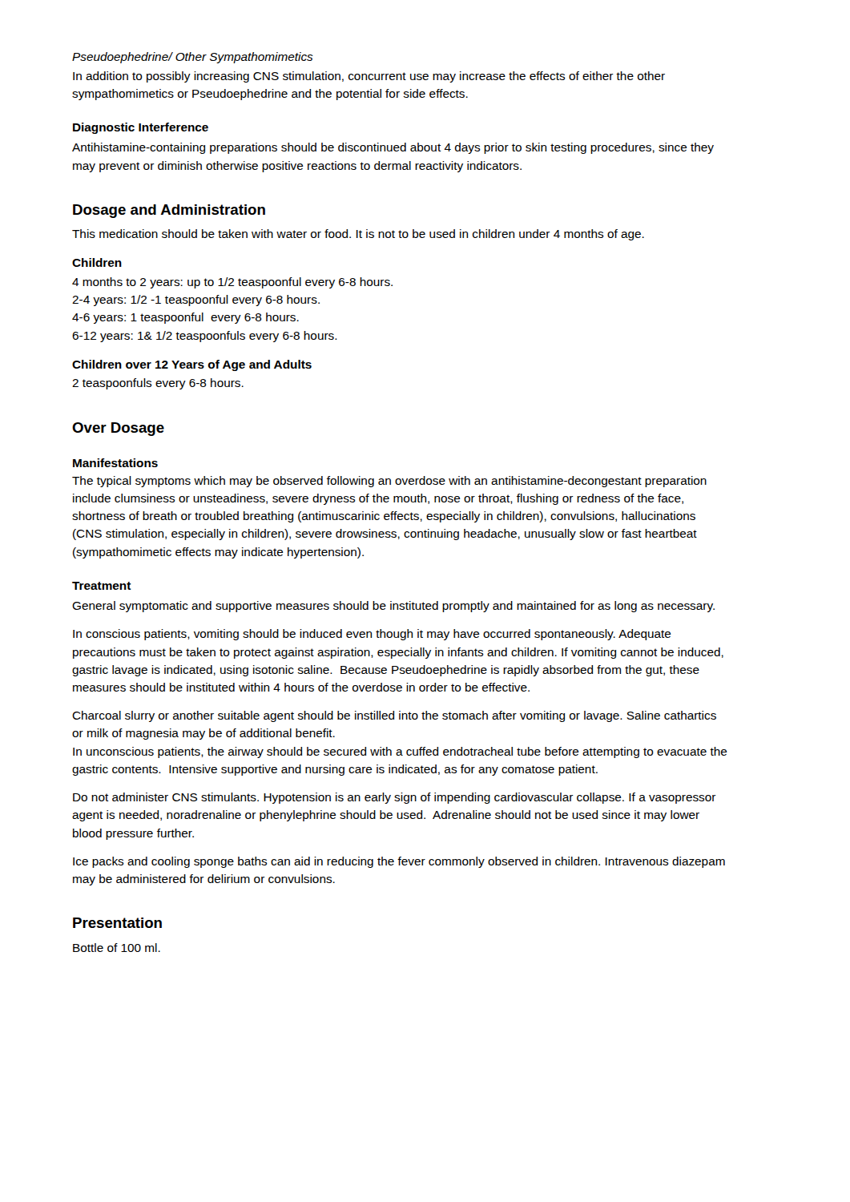Pseudoephedrine/ Other Sympathomimetics
In addition to possibly increasing CNS stimulation, concurrent use may increase the effects of either the other sympathomimetics or Pseudoephedrine and the potential for side effects.
Diagnostic Interference
Antihistamine-containing preparations should be discontinued about 4 days prior to skin testing procedures, since they may prevent or diminish otherwise positive reactions to dermal reactivity indicators.
Dosage and Administration
This medication should be taken with water or food. It is not to be used in children under 4 months of age.
Children
4 months to 2 years: up to 1/2 teaspoonful every 6-8 hours.
2-4 years: 1/2 -1 teaspoonful every 6-8 hours.
4-6 years: 1 teaspoonful every 6-8 hours.
6-12 years: 1& 1/2 teaspoonfuls every 6-8 hours.
Children over 12 Years of Age and Adults
2 teaspoonfuls every 6-8 hours.
Over Dosage
Manifestations
The typical symptoms which may be observed following an overdose with an antihistamine-decongestant preparation include clumsiness or unsteadiness, severe dryness of the mouth, nose or throat, flushing or redness of the face, shortness of breath or troubled breathing (antimuscarinic effects, especially in children), convulsions, hallucinations (CNS stimulation, especially in children), severe drowsiness, continuing headache, unusually slow or fast heartbeat (sympathomimetic effects may indicate hypertension).
Treatment
General symptomatic and supportive measures should be instituted promptly and maintained for as long as necessary.
In conscious patients, vomiting should be induced even though it may have occurred spontaneously. Adequate precautions must be taken to protect against aspiration, especially in infants and children. If vomiting cannot be induced, gastric lavage is indicated, using isotonic saline. Because Pseudoephedrine is rapidly absorbed from the gut, these measures should be instituted within 4 hours of the overdose in order to be effective.
Charcoal slurry or another suitable agent should be instilled into the stomach after vomiting or lavage. Saline cathartics or milk of magnesia may be of additional benefit.
In unconscious patients, the airway should be secured with a cuffed endotracheal tube before attempting to evacuate the gastric contents. Intensive supportive and nursing care is indicated, as for any comatose patient.
Do not administer CNS stimulants. Hypotension is an early sign of impending cardiovascular collapse. If a vasopressor agent is needed, noradrenaline or phenylephrine should be used. Adrenaline should not be used since it may lower blood pressure further.
Ice packs and cooling sponge baths can aid in reducing the fever commonly observed in children. Intravenous diazepam may be administered for delirium or convulsions.
Presentation
Bottle of 100 ml.